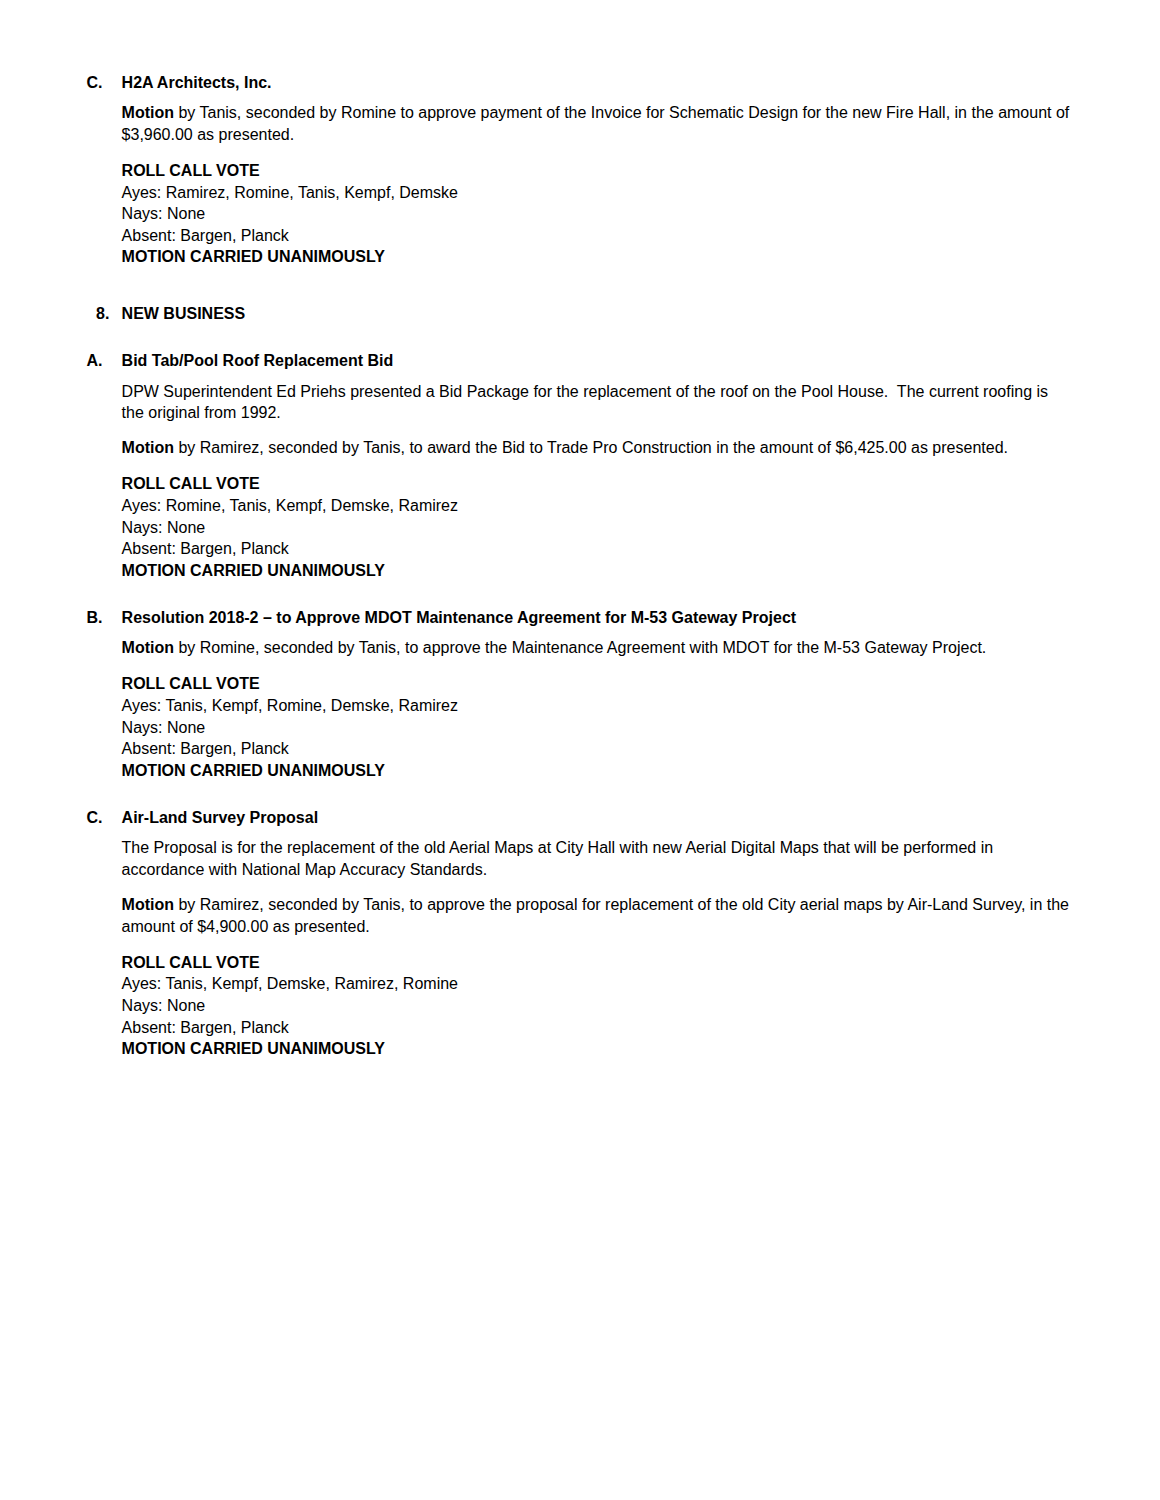C. H2A Architects, Inc.
Motion by Tanis, seconded by Romine to approve payment of the Invoice for Schematic Design for the new Fire Hall, in the amount of $3,960.00 as presented.
ROLL CALL VOTE
Ayes: Ramirez, Romine, Tanis, Kempf, Demske
Nays: None
Absent: Bargen, Planck
MOTION CARRIED UNANIMOUSLY
8. NEW BUSINESS
A. Bid Tab/Pool Roof Replacement Bid
DPW Superintendent Ed Priehs presented a Bid Package for the replacement of the roof on the Pool House. The current roofing is the original from 1992.
Motion by Ramirez, seconded by Tanis, to award the Bid to Trade Pro Construction in the amount of $6,425.00 as presented.
ROLL CALL VOTE
Ayes: Romine, Tanis, Kempf, Demske, Ramirez
Nays: None
Absent: Bargen, Planck
MOTION CARRIED UNANIMOUSLY
B. Resolution 2018-2 – to Approve MDOT Maintenance Agreement for M-53 Gateway Project
Motion by Romine, seconded by Tanis, to approve the Maintenance Agreement with MDOT for the M-53 Gateway Project.
ROLL CALL VOTE
Ayes: Tanis, Kempf, Romine, Demske, Ramirez
Nays: None
Absent: Bargen, Planck
MOTION CARRIED UNANIMOUSLY
C. Air-Land Survey Proposal
The Proposal is for the replacement of the old Aerial Maps at City Hall with new Aerial Digital Maps that will be performed in accordance with National Map Accuracy Standards.
Motion by Ramirez, seconded by Tanis, to approve the proposal for replacement of the old City aerial maps by Air-Land Survey, in the amount of $4,900.00 as presented.
ROLL CALL VOTE
Ayes: Tanis, Kempf, Demske, Ramirez, Romine
Nays: None
Absent: Bargen, Planck
MOTION CARRIED UNANIMOUSLY